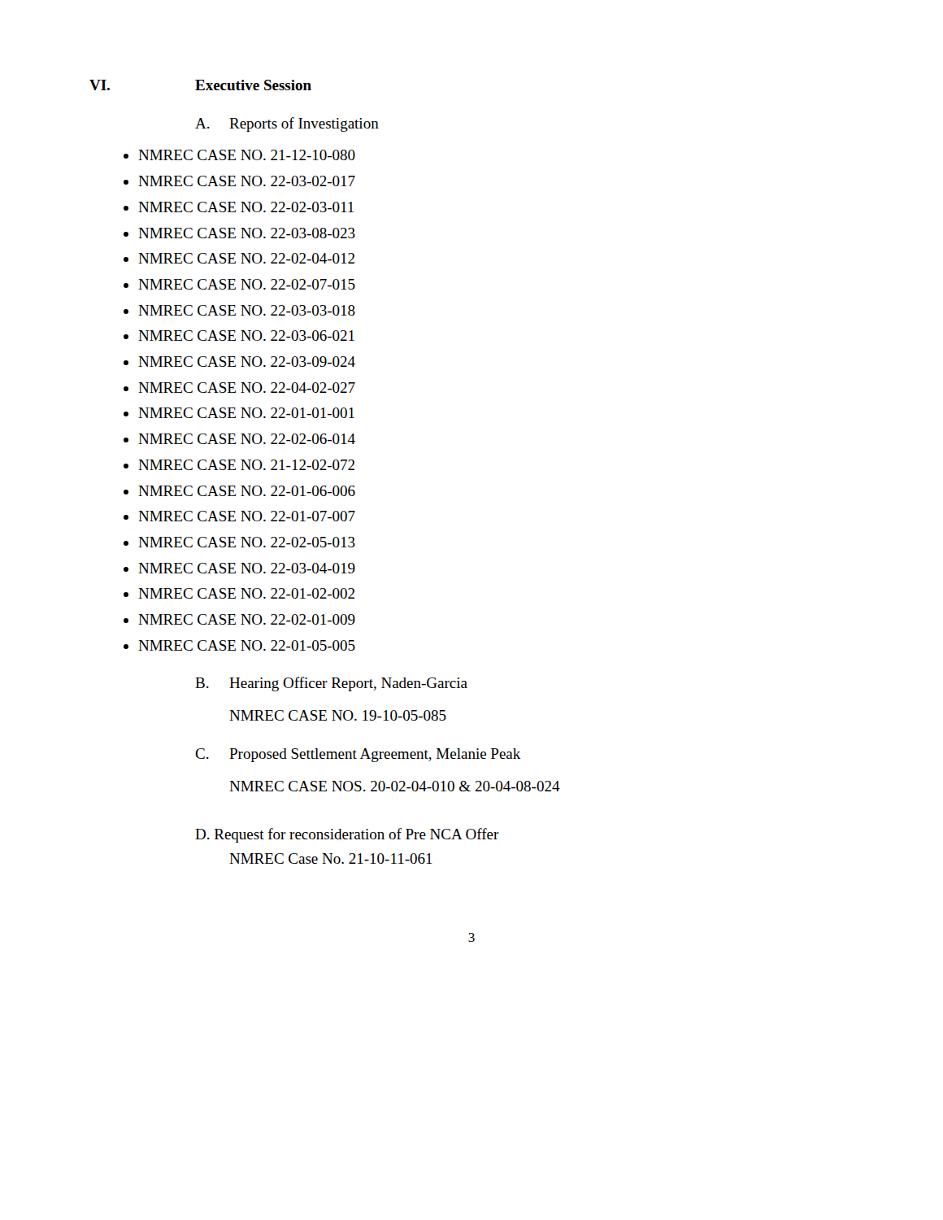VI. Executive Session
A. Reports of Investigation
NMREC CASE NO. 21-12-10-080
NMREC CASE NO. 22-03-02-017
NMREC CASE NO. 22-02-03-011
NMREC CASE NO. 22-03-08-023
NMREC CASE NO. 22-02-04-012
NMREC CASE NO. 22-02-07-015
NMREC CASE NO. 22-03-03-018
NMREC CASE NO. 22-03-06-021
NMREC CASE NO. 22-03-09-024
NMREC CASE NO. 22-04-02-027
NMREC CASE NO. 22-01-01-001
NMREC CASE NO. 22-02-06-014
NMREC CASE NO. 21-12-02-072
NMREC CASE NO. 22-01-06-006
NMREC CASE NO. 22-01-07-007
NMREC CASE NO. 22-02-05-013
NMREC CASE NO. 22-03-04-019
NMREC CASE NO. 22-01-02-002
NMREC CASE NO. 22-02-01-009
NMREC CASE NO. 22-01-05-005
B. Hearing Officer Report, Naden-Garcia
NMREC CASE NO. 19-10-05-085
C. Proposed Settlement Agreement, Melanie Peak
NMREC CASE NOS. 20-02-04-010 & 20-04-08-024
D. Request for reconsideration of Pre NCA Offer
NMREC Case No. 21-10-11-061
3